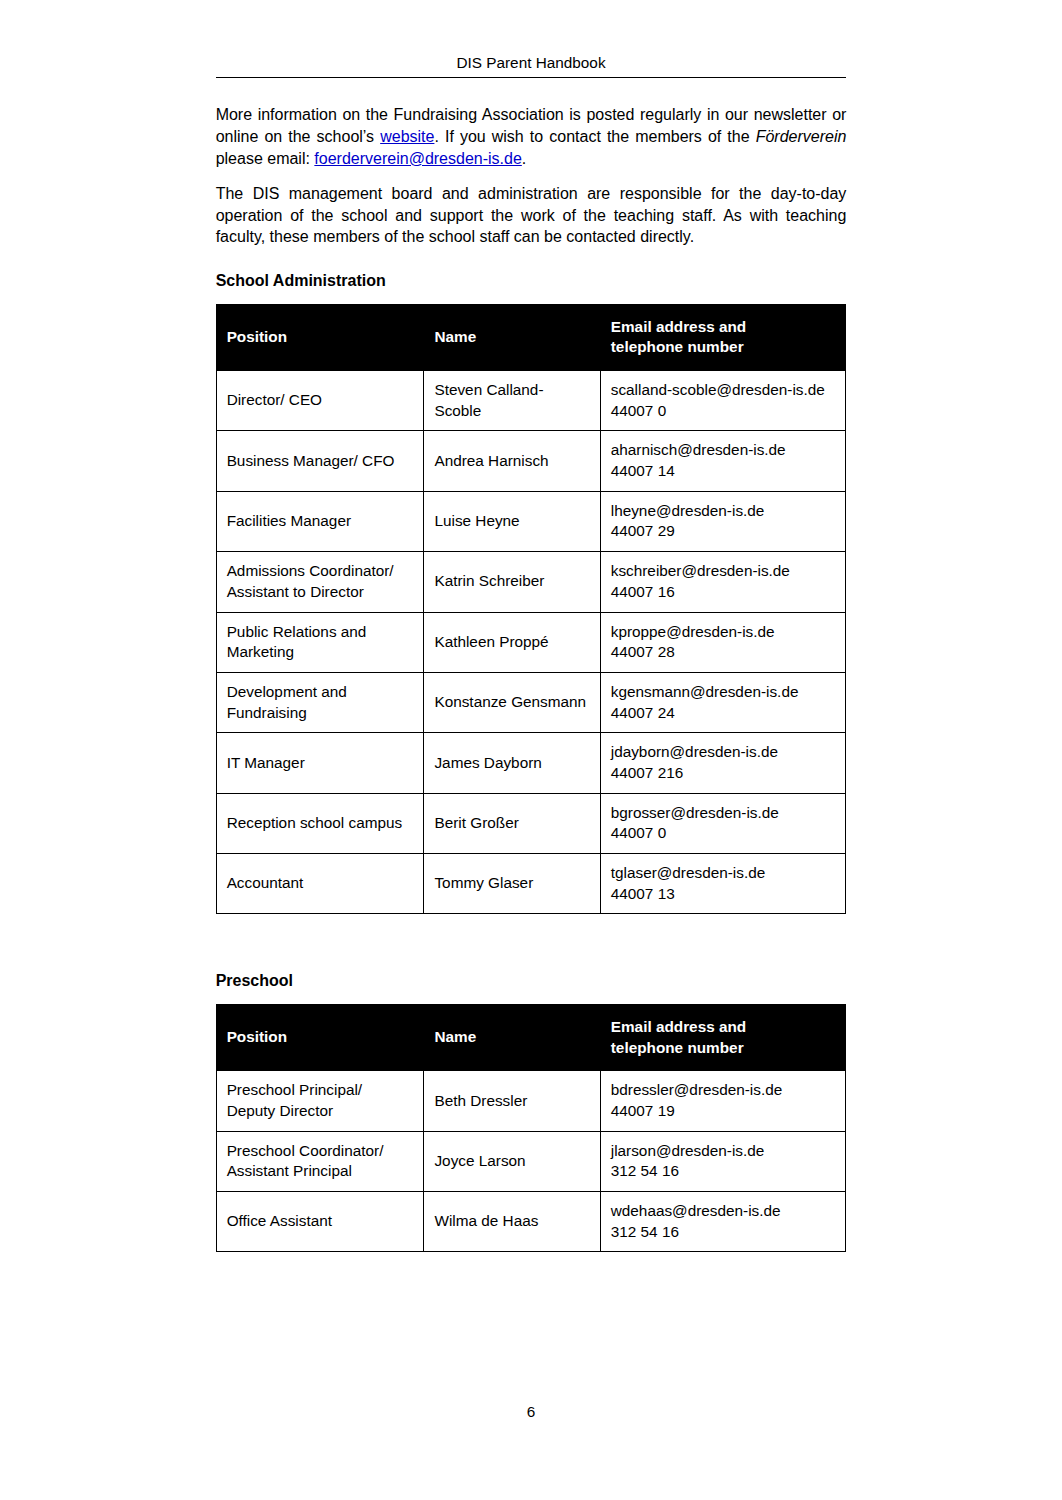DIS Parent Handbook
More information on the Fundraising Association is posted regularly in our newsletter or online on the school’s website. If you wish to contact the members of the Förderverein please email: foerderverein@dresden-is.de.
The DIS management board and administration are responsible for the day-to-day operation of the school and support the work of the teaching staff. As with teaching faculty, these members of the school staff can be contacted directly.
School Administration
| Position | Name | Email address and telephone number |
| --- | --- | --- |
| Director/ CEO | Steven Calland-Scoble | scalland-scoble@dresden-is.de 44007 0 |
| Business Manager/ CFO | Andrea Harnisch | aharnisch@dresden-is.de 44007 14 |
| Facilities Manager | Luise Heyne | lheyne@dresden-is.de 44007 29 |
| Admissions Coordinator/ Assistant to Director | Katrin Schreiber | kschreiber@dresden-is.de 44007 16 |
| Public Relations and Marketing | Kathleen Proppé | kproppe@dresden-is.de 44007 28 |
| Development and Fundraising | Konstanze Gensmann | kgensmann@dresden-is.de 44007 24 |
| IT Manager | James Dayborn | jdayborn@dresden-is.de 44007 216 |
| Reception school campus | Berit Großer | bgrosser@dresden-is.de 44007 0 |
| Accountant | Tommy Glaser | tglaser@dresden-is.de 44007 13 |
Preschool
| Position | Name | Email address and telephone number |
| --- | --- | --- |
| Preschool Principal/ Deputy Director | Beth Dressler | bdressler@dresden-is.de 44007 19 |
| Preschool Coordinator/ Assistant Principal | Joyce Larson | jlarson@dresden-is.de 312 54 16 |
| Office Assistant | Wilma de Haas | wdehaas@dresden-is.de 312 54 16 |
6